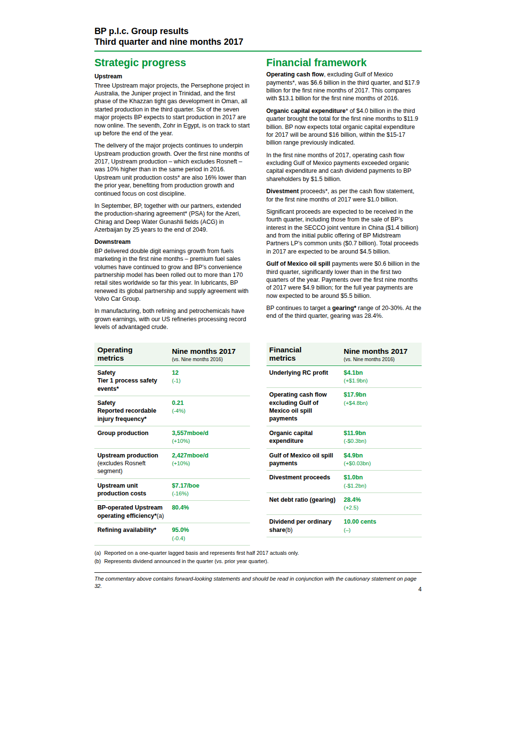BP p.l.c. Group results
Third quarter and nine months 2017
Strategic progress
Upstream
Three Upstream major projects, the Persephone project in Australia, the Juniper project in Trinidad, and the first phase of the Khazzan tight gas development in Oman, all started production in the third quarter. Six of the seven major projects BP expects to start production in 2017 are now online. The seventh, Zohr in Egypt, is on track to start up before the end of the year.
The delivery of the major projects continues to underpin Upstream production growth. Over the first nine months of 2017, Upstream production – which excludes Rosneft – was 10% higher than in the same period in 2016. Upstream unit production costs* are also 16% lower than the prior year, benefiting from production growth and continued focus on cost discipline.
In September, BP, together with our partners, extended the production-sharing agreement* (PSA) for the Azeri, Chirag and Deep Water Gunashli fields (ACG) in Azerbaijan by 25 years to the end of 2049.
Downstream
BP delivered double digit earnings growth from fuels marketing in the first nine months – premium fuel sales volumes have continued to grow and BP’s convenience partnership model has been rolled out to more than 170 retail sites worldwide so far this year. In lubricants, BP renewed its global partnership and supply agreement with Volvo Car Group.
In manufacturing, both refining and petrochemicals have grown earnings, with our US refineries processing record levels of advantaged crude.
Financial framework
Operating cash flow, excluding Gulf of Mexico payments*, was $6.6 billion in the third quarter, and $17.9 billion for the first nine months of 2017. This compares with $13.1 billion for the first nine months of 2016.
Organic capital expenditure* of $4.0 billion in the third quarter brought the total for the first nine months to $11.9 billion. BP now expects total organic capital expenditure for 2017 will be around $16 billion, within the $15-17 billion range previously indicated.
In the first nine months of 2017, operating cash flow excluding Gulf of Mexico payments exceeded organic capital expenditure and cash dividend payments to BP shareholders by $1.5 billion.
Divestment proceeds*, as per the cash flow statement, for the first nine months of 2017 were $1.0 billion.
Significant proceeds are expected to be received in the fourth quarter, including those from the sale of BP’s interest in the SECCO joint venture in China ($1.4 billion) and from the initial public offering of BP Midstream Partners LP’s common units ($0.7 billion). Total proceeds in 2017 are expected to be around $4.5 billion.
Gulf of Mexico oil spill payments were $0.6 billion in the third quarter, significantly lower than in the first two quarters of the year. Payments over the first nine months of 2017 were $4.9 billion; for the full year payments are now expected to be around $5.5 billion.
BP continues to target a gearing* range of 20-30%. At the end of the third quarter, gearing was 28.4%.
| Operating metrics | Nine months 2017 (vs. Nine months 2016) |
| --- | --- |
| Safety Tier 1 process safety events* | 12 (-1) |
| Safety Reported recordable injury frequency* | 0.21 (-4%) |
| Group production | 3,557mboe/d (+10%) |
| Upstream production (excludes Rosneft segment) | 2,427mboe/d (+10%) |
| Upstream unit production costs | $7.17/boe (-16%) |
| BP-operated Upstream operating efficiency* (a) | 80.4% |
| Refining availability* | 95.0% (-0.4) |
| Financial metrics | Nine months 2017 (vs. Nine months 2016) |
| --- | --- |
| Underlying RC profit | $4.1bn (+$1.9bn) |
| Operating cash flow excluding Gulf of Mexico oil spill payments | $17.9bn (+$4.8bn) |
| Organic capital expenditure | $11.9bn (-$0.3bn) |
| Gulf of Mexico oil spill payments | $4.9bn (+$0.03bn) |
| Divestment proceeds | $1.0bn (-$1.2bn) |
| Net debt ratio (gearing) | 28.4% (+2.5) |
| Dividend per ordinary share (b) | 10.00 cents (–) |
(a) Reported on a one-quarter lagged basis and represents first half 2017 actuals only.
(b) Represents dividend announced in the quarter (vs. prior year quarter).
The commentary above contains forward-looking statements and should be read in conjunction with the cautionary statement on page 32.
4